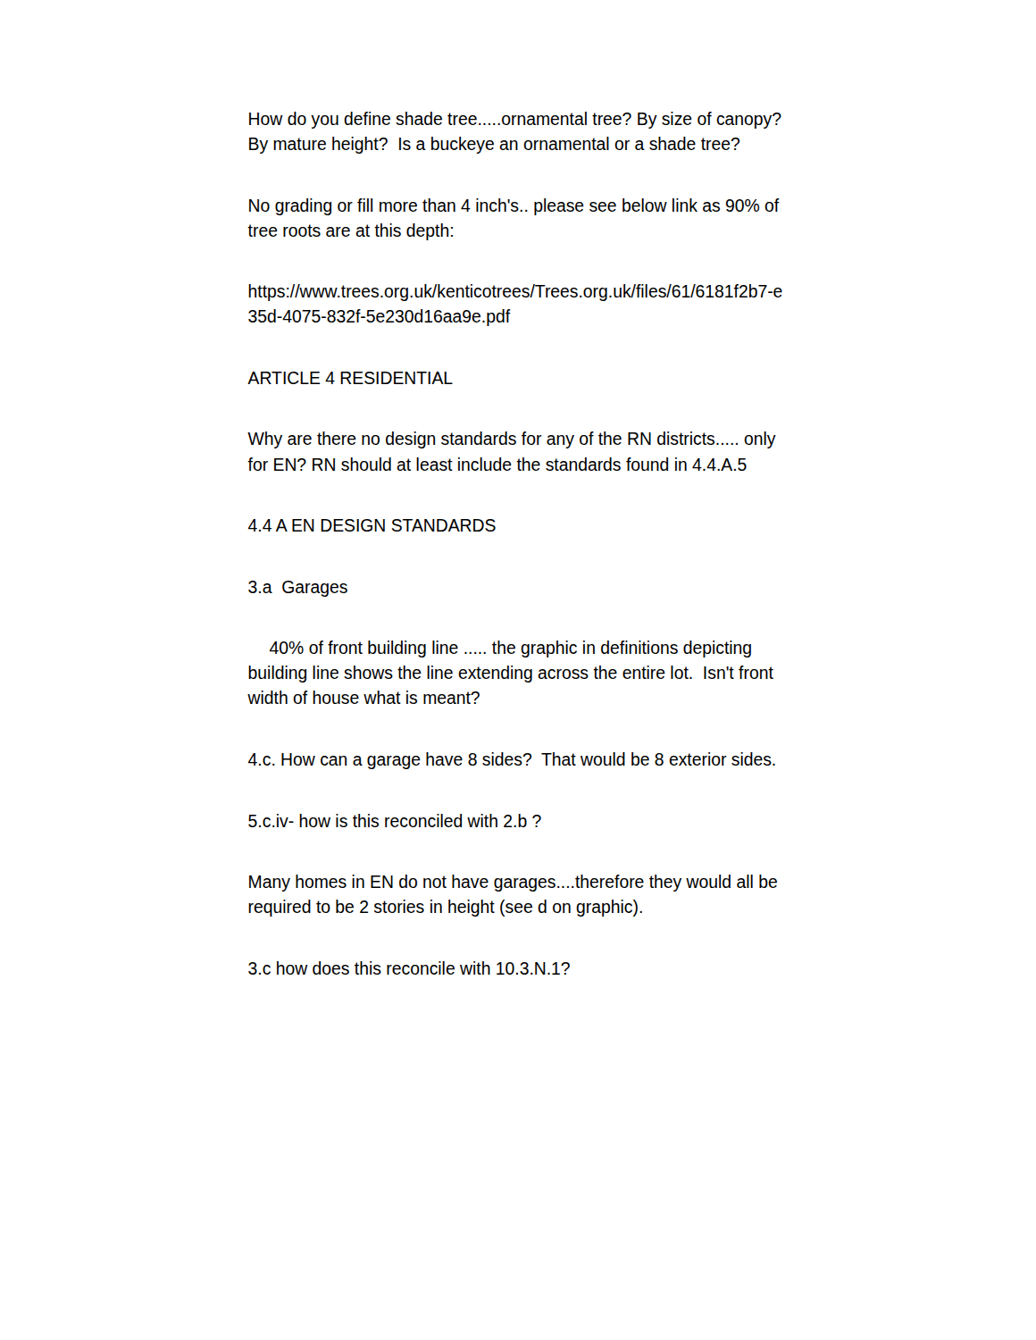How do you define shade tree.....ornamental tree? By size of canopy? By mature height? Is a buckeye an ornamental or a shade tree?
No grading or fill more than 4 inch's.. please see below link as 90% of tree roots are at this depth:
https://www.trees.org.uk/kenticotrees/Trees.org.uk/files/61/6181f2b7-e35d-4075-832f-5e230d16aa9e.pdf
ARTICLE 4 RESIDENTIAL
Why are there no design standards for any of the RN districts..... only for EN? RN should at least include the standards found in 4.4.A.5
4.4 A EN DESIGN STANDARDS
3.a Garages
40% of front building line ..... the graphic in definitions depicting building line shows the line extending across the entire lot. Isn't front width of house what is meant?
4.c. How can a garage have 8 sides? That would be 8 exterior sides.
5.c.iv- how is this reconciled with 2.b ?
Many homes in EN do not have garages....therefore they would all be required to be 2 stories in height (see d on graphic).
3.c how does this reconcile with 10.3.N.1?